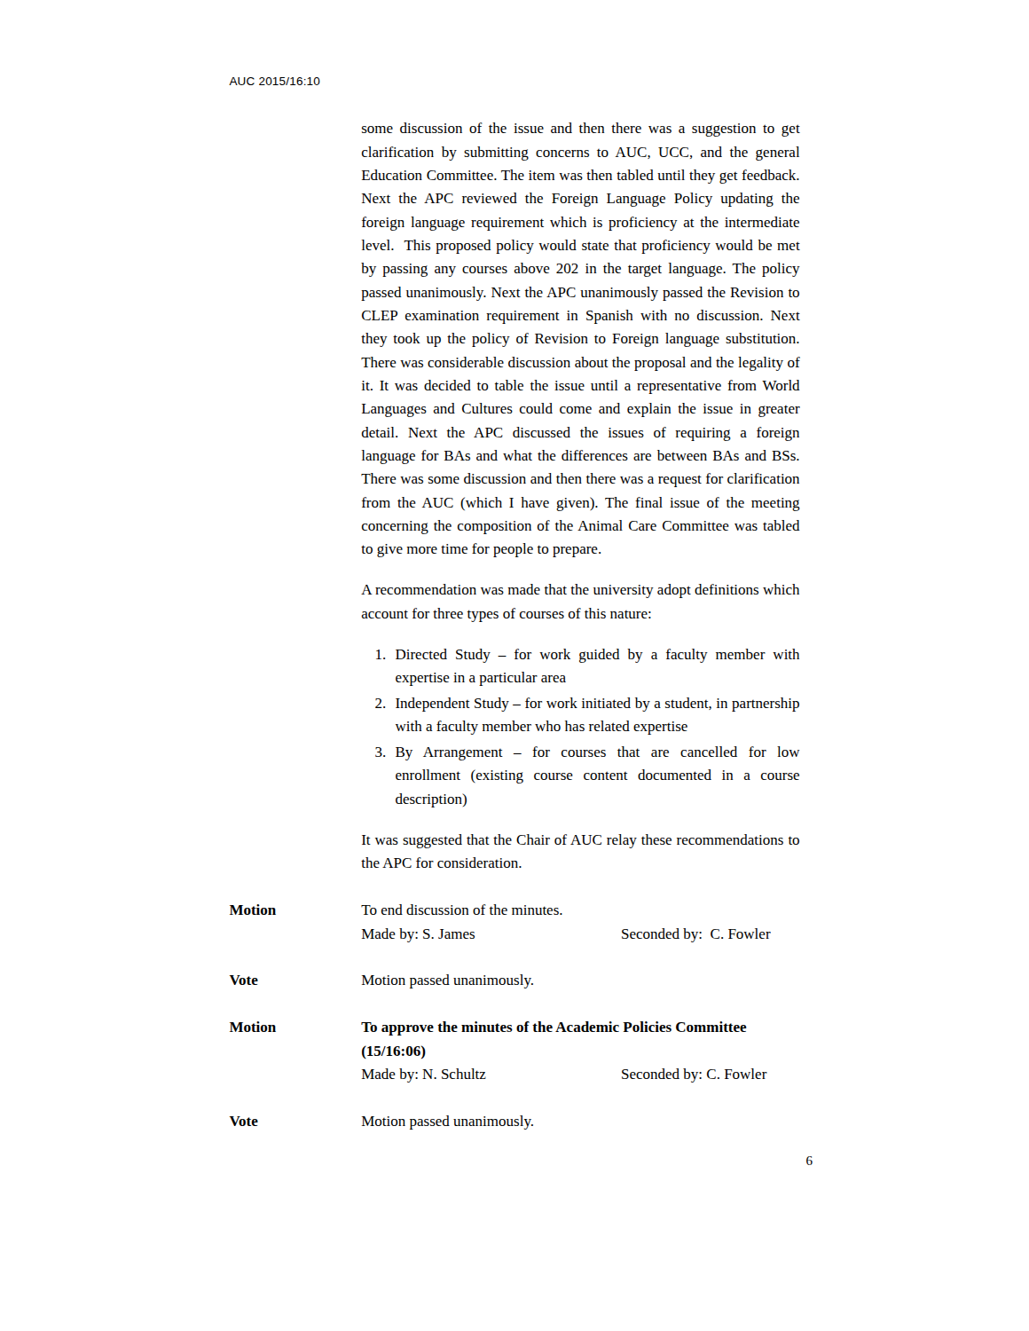AUC 2015/16:10
some discussion of the issue and then there was a suggestion to get clarification by submitting concerns to AUC, UCC, and the general Education Committee. The item was then tabled until they get feedback. Next the APC reviewed the Foreign Language Policy updating the foreign language requirement which is proficiency at the intermediate level. This proposed policy would state that proficiency would be met by passing any courses above 202 in the target language. The policy passed unanimously. Next the APC unanimously passed the Revision to CLEP examination requirement in Spanish with no discussion. Next they took up the policy of Revision to Foreign language substitution. There was considerable discussion about the proposal and the legality of it. It was decided to table the issue until a representative from World Languages and Cultures could come and explain the issue in greater detail. Next the APC discussed the issues of requiring a foreign language for BAs and what the differences are between BAs and BSs. There was some discussion and then there was a request for clarification from the AUC (which I have given). The final issue of the meeting concerning the composition of the Animal Care Committee was tabled to give more time for people to prepare.
A recommendation was made that the university adopt definitions which account for three types of courses of this nature:
Directed Study – for work guided by a faculty member with expertise in a particular area
Independent Study – for work initiated by a student, in partnership with a faculty member who has related expertise
By Arrangement – for courses that are cancelled for low enrollment (existing course content documented in a course description)
It was suggested that the Chair of AUC relay these recommendations to the APC for consideration.
| Motion | To end discussion of the minutes. Made by: S. James Seconded by: C. Fowler |
| Vote | Motion passed unanimously. |
| Motion | To approve the minutes of the Academic Policies Committee (15/16:06) Made by: N. Schultz Seconded by: C. Fowler |
| Vote | Motion passed unanimously. |
6